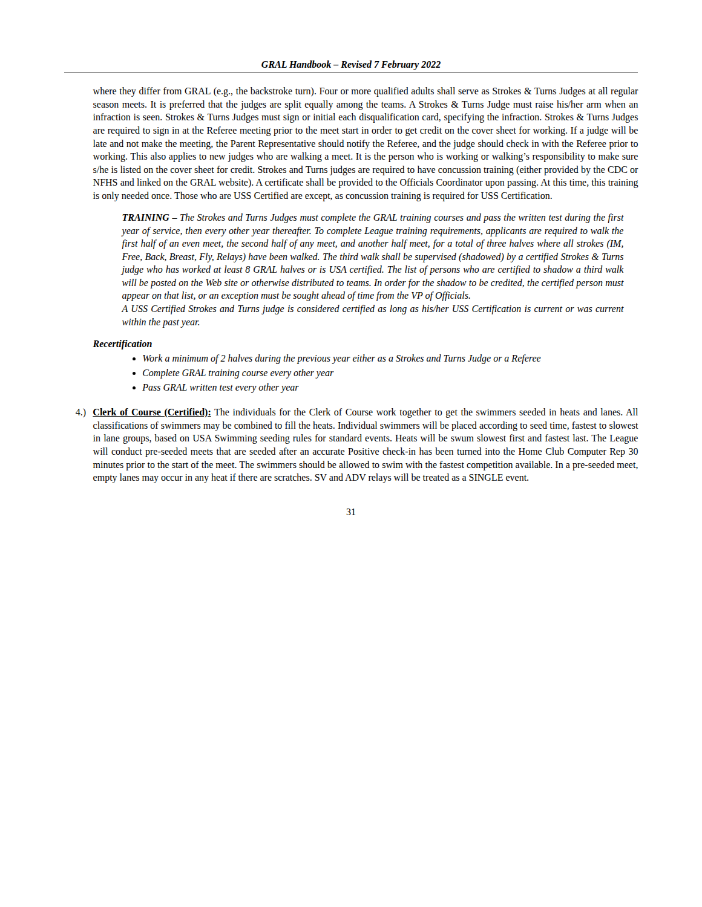GRAL Handbook – Revised 7 February 2022
where they differ from GRAL (e.g., the backstroke turn). Four or more qualified adults shall serve as Strokes & Turns Judges at all regular season meets. It is preferred that the judges are split equally among the teams. A Strokes & Turns Judge must raise his/her arm when an infraction is seen. Strokes & Turns Judges must sign or initial each disqualification card, specifying the infraction. Strokes & Turns Judges are required to sign in at the Referee meeting prior to the meet start in order to get credit on the cover sheet for working. If a judge will be late and not make the meeting, the Parent Representative should notify the Referee, and the judge should check in with the Referee prior to working. This also applies to new judges who are walking a meet. It is the person who is working or walking’s responsibility to make sure s/he is listed on the cover sheet for credit. Strokes and Turns judges are required to have concussion training (either provided by the CDC or NFHS and linked on the GRAL website). A certificate shall be provided to the Officials Coordinator upon passing. At this time, this training is only needed once. Those who are USS Certified are except, as concussion training is required for USS Certification.
TRAINING – The Strokes and Turns Judges must complete the GRAL training courses and pass the written test during the first year of service, then every other year thereafter. To complete League training requirements, applicants are required to walk the first half of an even meet, the second half of any meet, and another half meet, for a total of three halves where all strokes (IM, Free, Back, Breast, Fly, Relays) have been walked. The third walk shall be supervised (shadowed) by a certified Strokes & Turns judge who has worked at least 8 GRAL halves or is USA certified. The list of persons who are certified to shadow a third walk will be posted on the Web site or otherwise distributed to teams. In order for the shadow to be credited, the certified person must appear on that list, or an exception must be sought ahead of time from the VP of Officials.
A USS Certified Strokes and Turns judge is considered certified as long as his/her USS Certification is current or was current within the past year.
Recertification
Work a minimum of 2 halves during the previous year either as a Strokes and Turns Judge or a Referee
Complete GRAL training course every other year
Pass GRAL written test every other year
4.) Clerk of Course (Certified): The individuals for the Clerk of Course work together to get the swimmers seeded in heats and lanes. All classifications of swimmers may be combined to fill the heats. Individual swimmers will be placed according to seed time, fastest to slowest in lane groups, based on USA Swimming seeding rules for standard events. Heats will be swum slowest first and fastest last. The League will conduct pre-seeded meets that are seeded after an accurate Positive check-in has been turned into the Home Club Computer Rep 30 minutes prior to the start of the meet. The swimmers should be allowed to swim with the fastest competition available. In a pre-seeded meet, empty lanes may occur in any heat if there are scratches. SV and ADV relays will be treated as a SINGLE event.
31